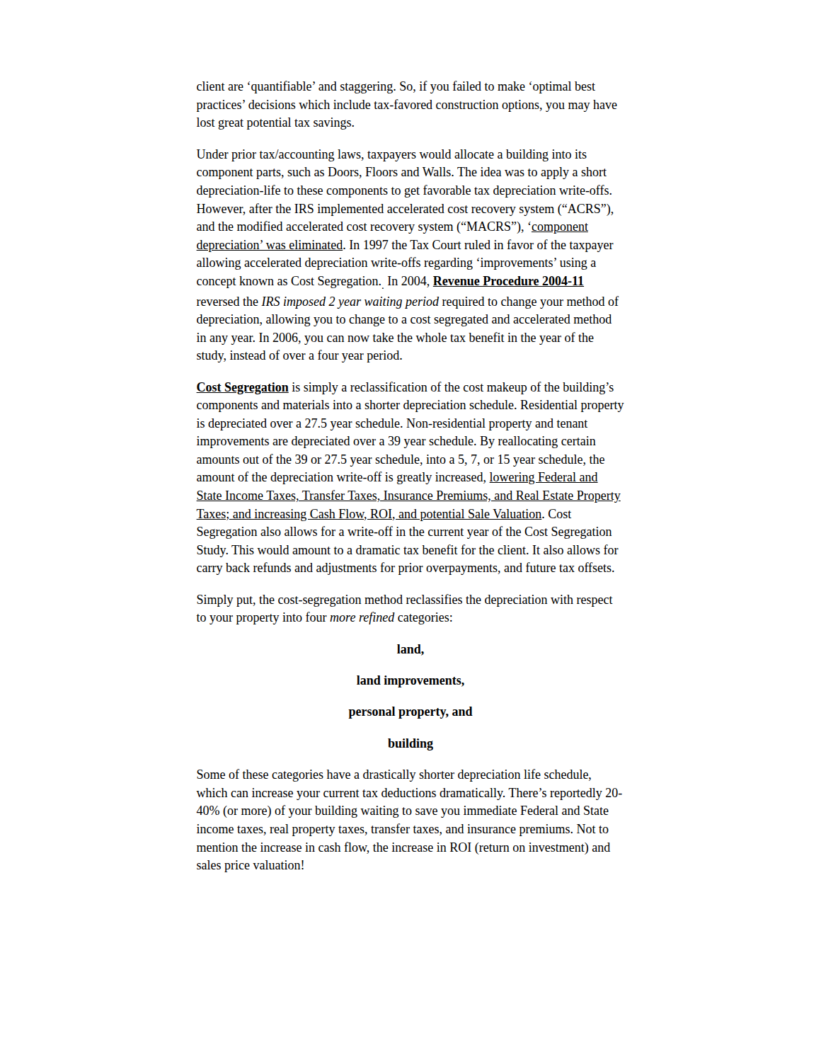client are ‘quantifiable’ and staggering. So, if you failed to make ‘optimal best practices’ decisions which include tax-favored construction options, you may have lost great potential tax savings.
Under prior tax/accounting laws, taxpayers would allocate a building into its component parts, such as Doors, Floors and Walls. The idea was to apply a short depreciation-life to these components to get favorable tax depreciation write-offs. However, after the IRS implemented accelerated cost recovery system (“ACRS”), and the modified accelerated cost recovery system (“MACRS”), ‘component depreciation’ was eliminated. In 1997 the Tax Court ruled in favor of the taxpayer allowing accelerated depreciation write-offs regarding ‘improvements’ using a concept known as Cost Segregation.. In 2004, Revenue Procedure 2004-11 reversed the IRS imposed 2 year waiting period required to change your method of depreciation, allowing you to change to a cost segregated and accelerated method in any year. In 2006, you can now take the whole tax benefit in the year of the study, instead of over a four year period.
Cost Segregation is simply a reclassification of the cost makeup of the building’s components and materials into a shorter depreciation schedule. Residential property is depreciated over a 27.5 year schedule. Non-residential property and tenant improvements are depreciated over a 39 year schedule. By reallocating certain amounts out of the 39 or 27.5 year schedule, into a 5, 7, or 15 year schedule, the amount of the depreciation write-off is greatly increased, lowering Federal and State Income Taxes, Transfer Taxes, Insurance Premiums, and Real Estate Property Taxes; and increasing Cash Flow, ROI, and potential Sale Valuation. Cost Segregation also allows for a write-off in the current year of the Cost Segregation Study. This would amount to a dramatic tax benefit for the client. It also allows for carry back refunds and adjustments for prior overpayments, and future tax offsets.
Simply put, the cost-segregation method reclassifies the depreciation with respect to your property into four more refined categories:
land,
land improvements,
personal property, and
building
Some of these categories have a drastically shorter depreciation life schedule, which can increase your current tax deductions dramatically. There’s reportedly 20-40% (or more) of your building waiting to save you immediate Federal and State income taxes, real property taxes, transfer taxes, and insurance premiums. Not to mention the increase in cash flow, the increase in ROI (return on investment) and sales price valuation!